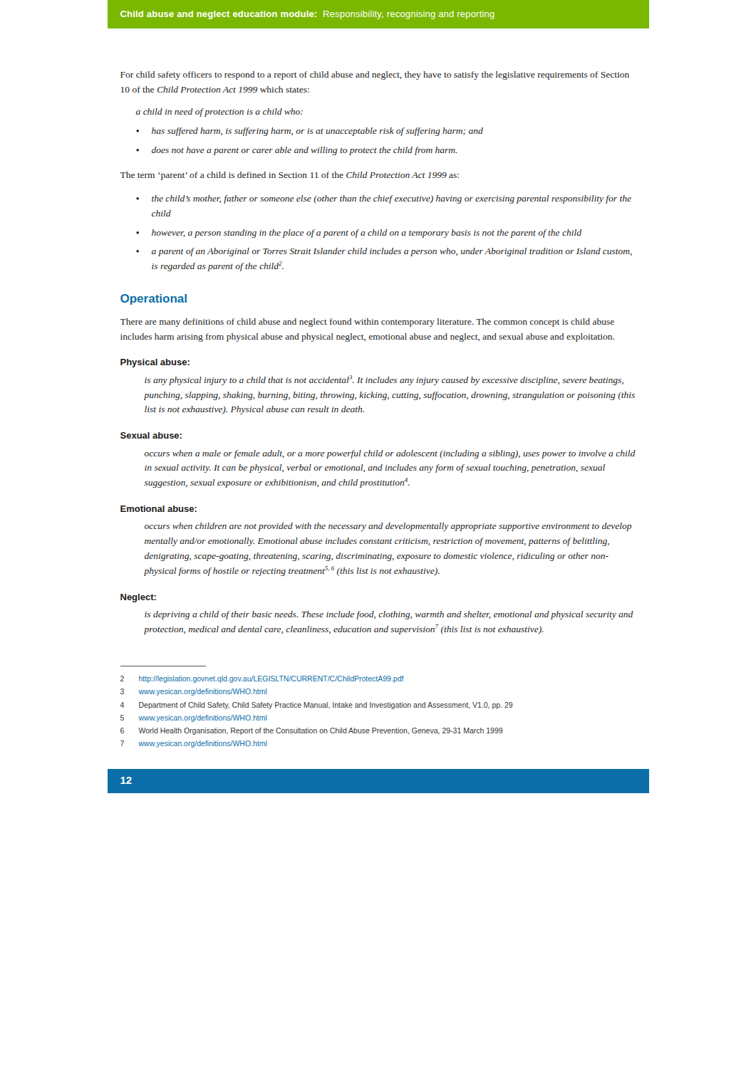Child abuse and neglect education module: Responsibility, recognising and reporting
For child safety officers to respond to a report of child abuse and neglect, they have to satisfy the legislative requirements of Section 10 of the Child Protection Act 1999 which states:
a child in need of protection is a child who:
has suffered harm, is suffering harm, or is at unacceptable risk of suffering harm; and
does not have a parent or carer able and willing to protect the child from harm.
The term ‘parent’ of a child is defined in Section 11 of the Child Protection Act 1999 as:
the child’s mother, father or someone else (other than the chief executive) having or exercising parental responsibility for the child
however, a person standing in the place of a parent of a child on a temporary basis is not the parent of the child
a parent of an Aboriginal or Torres Strait Islander child includes a person who, under Aboriginal tradition or Island custom, is regarded as parent of the child2.
Operational
There are many definitions of child abuse and neglect found within contemporary literature. The common concept is child abuse includes harm arising from physical abuse and physical neglect, emotional abuse and neglect, and sexual abuse and exploitation.
Physical abuse:
is any physical injury to a child that is not accidental3. It includes any injury caused by excessive discipline, severe beatings, punching, slapping, shaking, burning, biting, throwing, kicking, cutting, suffocation, drowning, strangulation or poisoning (this list is not exhaustive). Physical abuse can result in death.
Sexual abuse:
occurs when a male or female adult, or a more powerful child or adolescent (including a sibling), uses power to involve a child in sexual activity. It can be physical, verbal or emotional, and includes any form of sexual touching, penetration, sexual suggestion, sexual exposure or exhibitionism, and child prostitution4.
Emotional abuse:
occurs when children are not provided with the necessary and developmentally appropriate supportive environment to develop mentally and/or emotionally. Emotional abuse includes constant criticism, restriction of movement, patterns of belittling, denigrating, scape-goating, threatening, scaring, discriminating, exposure to domestic violence, ridiculing or other non-physical forms of hostile or rejecting treatment5, 6 (this list is not exhaustive).
Neglect:
is depriving a child of their basic needs. These include food, clothing, warmth and shelter, emotional and physical security and protection, medical and dental care, cleanliness, education and supervision7 (this list is not exhaustive).
| 2 | http://legislation.govnet.qld.gov.au/LEGISLTN/CURRENT/C/ChildProtectA99.pdf |
| 3 | www.yesican.org/definitions/WHO.html |
| 4 | Department of Child Safety, Child Safety Practice Manual, Intake and Investigation and Assessment, V1.0, pp. 29 |
| 5 | www.yesican.org/definitions/WHO.html |
| 6 | World Health Organisation, Report of the Consultation on Child Abuse Prevention, Geneva, 29-31 March 1999 |
| 7 | www.yesican.org/definitions/WHO.html |
12